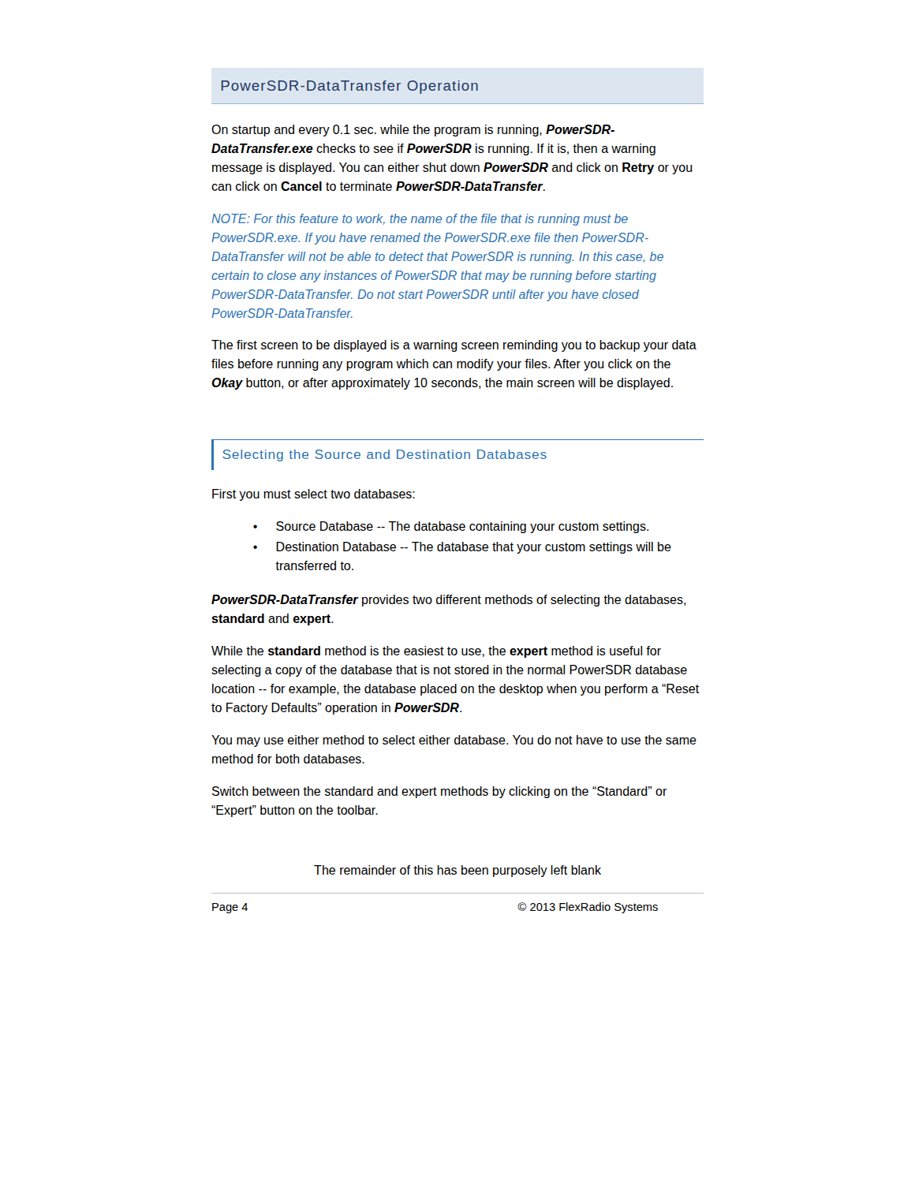PowerSDR-DataTransfer Operation
On startup and every 0.1 sec. while the program is running, PowerSDR-DataTransfer.exe checks to see if PowerSDR is running. If it is, then a warning message is displayed. You can either shut down PowerSDR and click on Retry or you can click on Cancel to terminate PowerSDR-DataTransfer.
NOTE: For this feature to work, the name of the file that is running must be PowerSDR.exe. If you have renamed the PowerSDR.exe file then PowerSDR-DataTransfer will not be able to detect that PowerSDR is running. In this case, be certain to close any instances of PowerSDR that may be running before starting PowerSDR-DataTransfer. Do not start PowerSDR until after you have closed PowerSDR-DataTransfer.
The first screen to be displayed is a warning screen reminding you to backup your data files before running any program which can modify your files. After you click on the Okay button, or after approximately 10 seconds, the main screen will be displayed.
Selecting the Source and Destination Databases
First you must select two databases:
Source Database -- The database containing your custom settings.
Destination Database -- The database that your custom settings will be transferred to.
PowerSDR-DataTransfer provides two different methods of selecting the databases, standard and expert.
While the standard method is the easiest to use, the expert method is useful for selecting a copy of the database that is not stored in the normal PowerSDR database location -- for example, the database placed on the desktop when you perform a “Reset to Factory Defaults” operation in PowerSDR.
You may use either method to select either database. You do not have to use the same method for both databases.
Switch between the standard and expert methods by clicking on the “Standard” or “Expert” button on the toolbar.
The remainder of this has been purposely left blank
Page 4
© 2013 FlexRadio Systems